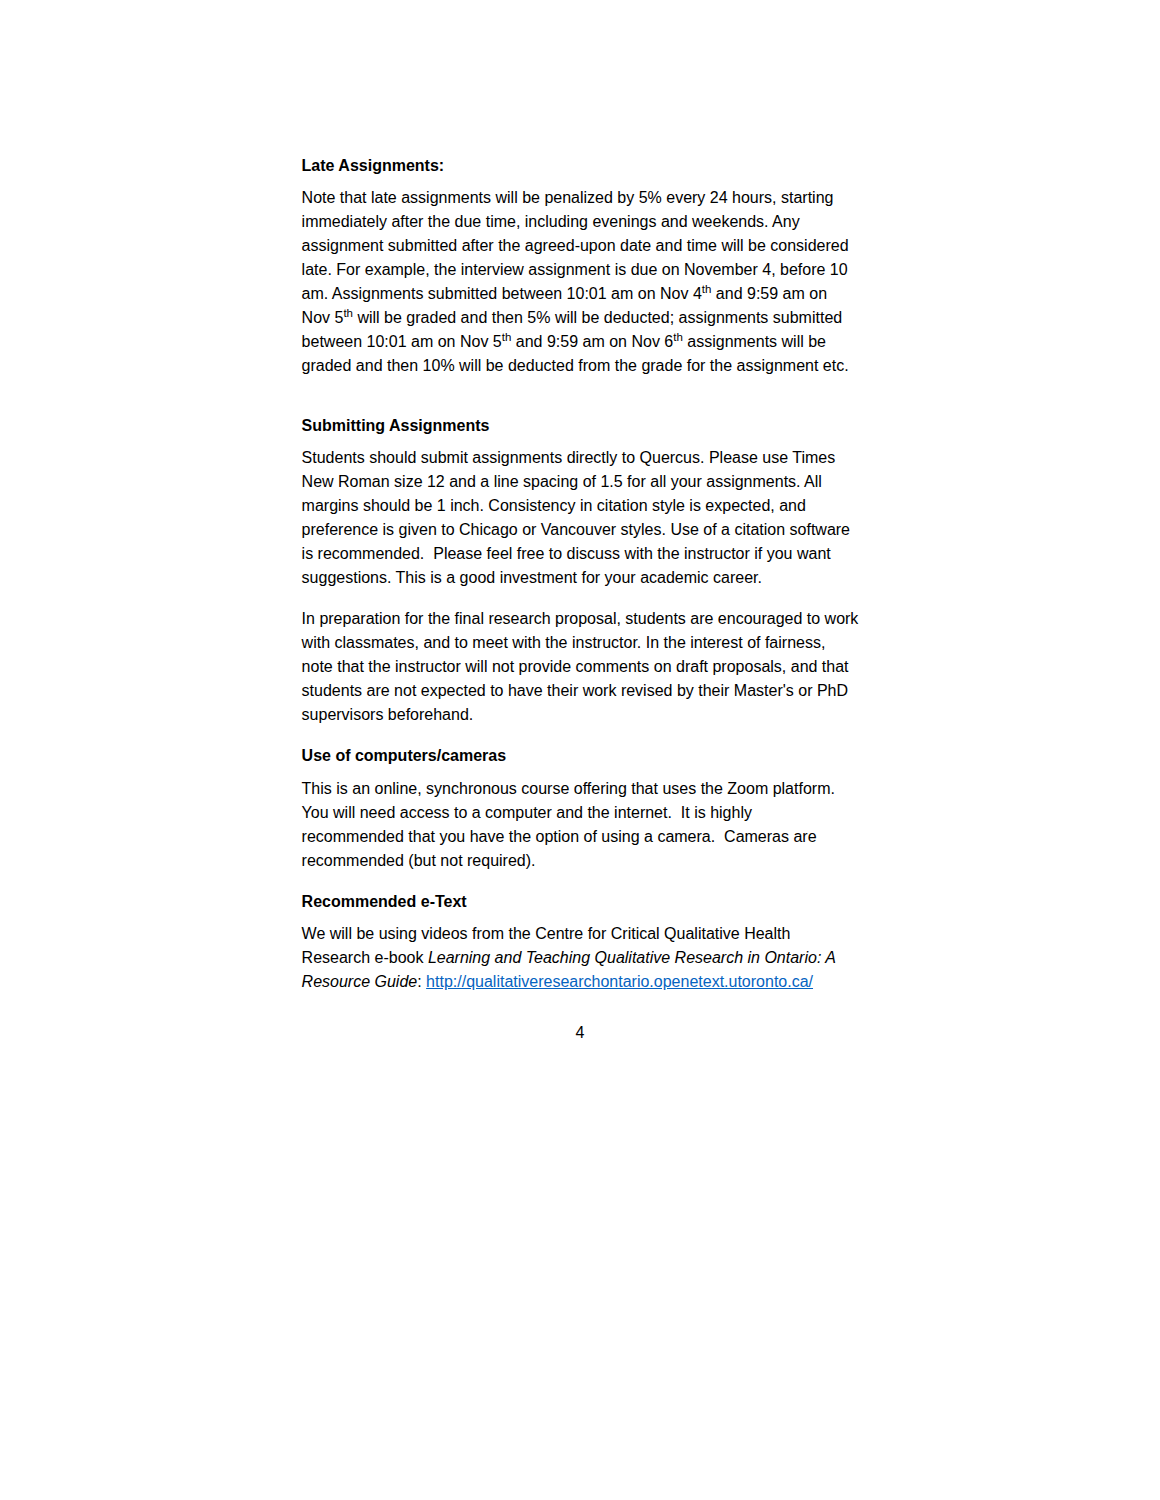Late Assignments:
Note that late assignments will be penalized by 5% every 24 hours, starting immediately after the due time, including evenings and weekends. Any assignment submitted after the agreed-upon date and time will be considered late. For example, the interview assignment is due on November 4, before 10 am. Assignments submitted between 10:01 am on Nov 4th and 9:59 am on Nov 5th will be graded and then 5% will be deducted; assignments submitted between 10:01 am on Nov 5th and 9:59 am on Nov 6th assignments will be graded and then 10% will be deducted from the grade for the assignment etc.
Submitting Assignments
Students should submit assignments directly to Quercus. Please use Times New Roman size 12 and a line spacing of 1.5 for all your assignments. All margins should be 1 inch. Consistency in citation style is expected, and preference is given to Chicago or Vancouver styles. Use of a citation software is recommended. Please feel free to discuss with the instructor if you want suggestions. This is a good investment for your academic career.
In preparation for the final research proposal, students are encouraged to work with classmates, and to meet with the instructor. In the interest of fairness, note that the instructor will not provide comments on draft proposals, and that students are not expected to have their work revised by their Master's or PhD supervisors beforehand.
Use of computers/cameras
This is an online, synchronous course offering that uses the Zoom platform. You will need access to a computer and the internet. It is highly recommended that you have the option of using a camera. Cameras are recommended (but not required).
Recommended e-Text
We will be using videos from the Centre for Critical Qualitative Health Research e-book Learning and Teaching Qualitative Research in Ontario: A Resource Guide: http://qualitativeresearchontario.openetext.utoronto.ca/
4